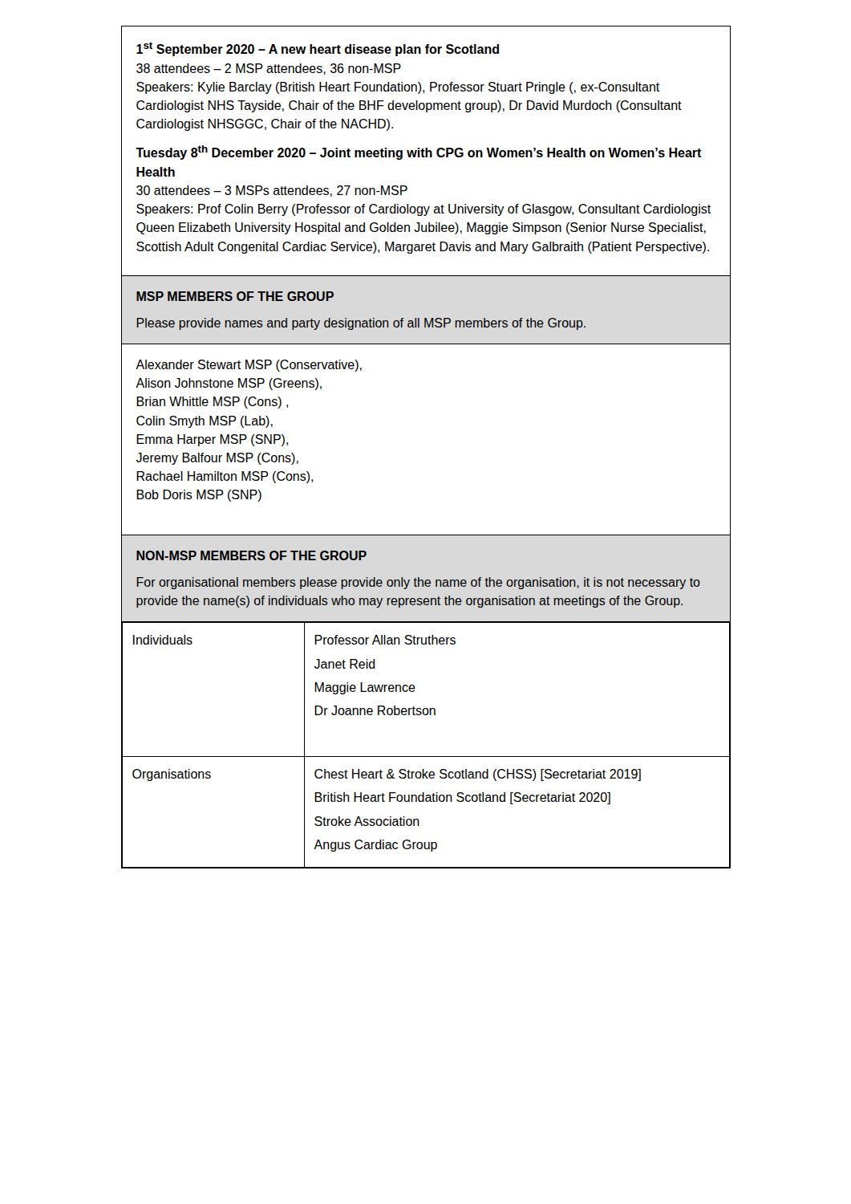1st September 2020 – A new heart disease plan for Scotland
38 attendees – 2 MSP attendees, 36 non-MSP
Speakers: Kylie Barclay (British Heart Foundation), Professor Stuart Pringle (, ex-Consultant Cardiologist NHS Tayside, Chair of the BHF development group), Dr David Murdoch (Consultant Cardiologist NHSGGC, Chair of the NACHD).
Tuesday 8th December 2020 – Joint meeting with CPG on Women’s Health on Women’s Heart Health
30 attendees – 3 MSPs attendees, 27 non-MSP
Speakers: Prof Colin Berry (Professor of Cardiology at University of Glasgow, Consultant Cardiologist Queen Elizabeth University Hospital and Golden Jubilee), Maggie Simpson (Senior Nurse Specialist, Scottish Adult Congenital Cardiac Service), Margaret Davis and Mary Galbraith (Patient Perspective).
MSP MEMBERS OF THE GROUP
Please provide names and party designation of all MSP members of the Group.
Alexander Stewart MSP (Conservative),
Alison Johnstone MSP (Greens),
Brian Whittle MSP (Cons) ,
Colin Smyth MSP (Lab),
Emma Harper MSP (SNP),
Jeremy Balfour MSP (Cons),
Rachael Hamilton MSP (Cons),
Bob Doris MSP (SNP)
NON-MSP MEMBERS OF THE GROUP
For organisational members please provide only the name of the organisation, it is not necessary to provide the name(s) of individuals who may represent the organisation at meetings of the Group.
| Individuals | Professor Allan Struthers Janet Reid Maggie Lawrence Dr Joanne Robertson |
| Organisations | Chest Heart & Stroke Scotland (CHSS) [Secretariat 2019] British Heart Foundation Scotland [Secretariat 2020] Stroke Association Angus Cardiac Group |